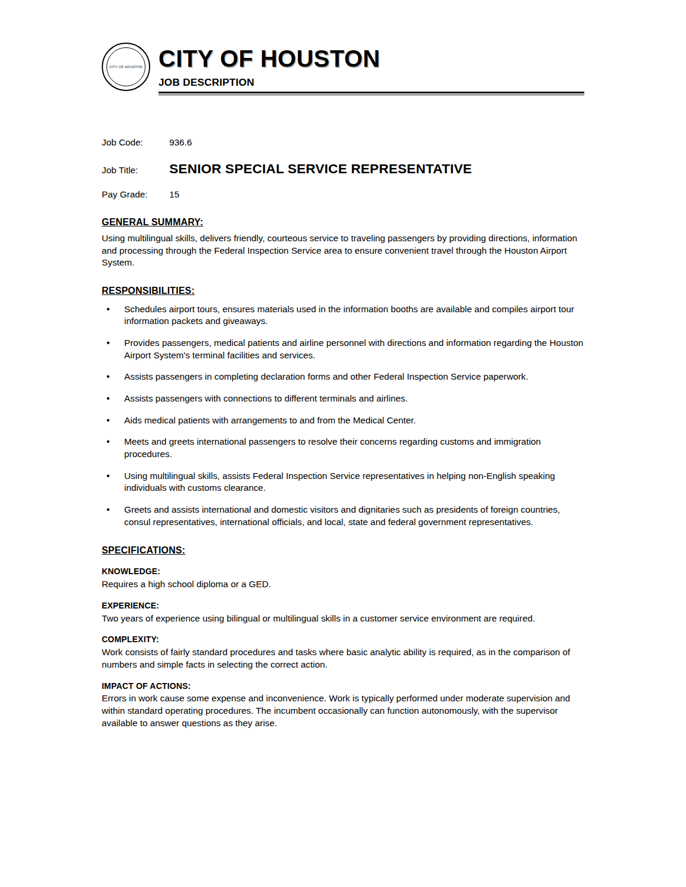CITY OF HOUSTON
JOB DESCRIPTION
Job Code: 936.6
Job Title: SENIOR SPECIAL SERVICE REPRESENTATIVE
Pay Grade: 15
GENERAL SUMMARY:
Using multilingual skills, delivers friendly, courteous service to traveling passengers by providing directions, information and processing through the Federal Inspection Service area to ensure convenient travel through the Houston Airport System.
RESPONSIBILITIES:
Schedules airport tours, ensures materials used in the information booths are available and compiles airport tour information packets and giveaways.
Provides passengers, medical patients and airline personnel with directions and information regarding the Houston Airport System's terminal facilities and services.
Assists passengers in completing declaration forms and other Federal Inspection Service paperwork.
Assists passengers with connections to different terminals and airlines.
Aids medical patients with arrangements to and from the Medical Center.
Meets and greets international passengers to resolve their concerns regarding customs and immigration procedures.
Using multilingual skills, assists Federal Inspection Service representatives in helping non-English speaking individuals with customs clearance.
Greets and assists international and domestic visitors and dignitaries such as presidents of foreign countries, consul representatives, international officials, and local, state and federal government representatives.
SPECIFICATIONS:
KNOWLEDGE:
Requires a high school diploma or a GED.
EXPERIENCE:
Two years of experience using bilingual or multilingual skills in a customer service environment are required.
COMPLEXITY:
Work consists of fairly standard procedures and tasks where basic analytic ability is required, as in the comparison of numbers and simple facts in selecting the correct action.
IMPACT OF ACTIONS:
Errors in work cause some expense and inconvenience. Work is typically performed under moderate supervision and within standard operating procedures. The incumbent occasionally can function autonomously, with the supervisor available to answer questions as they arise.